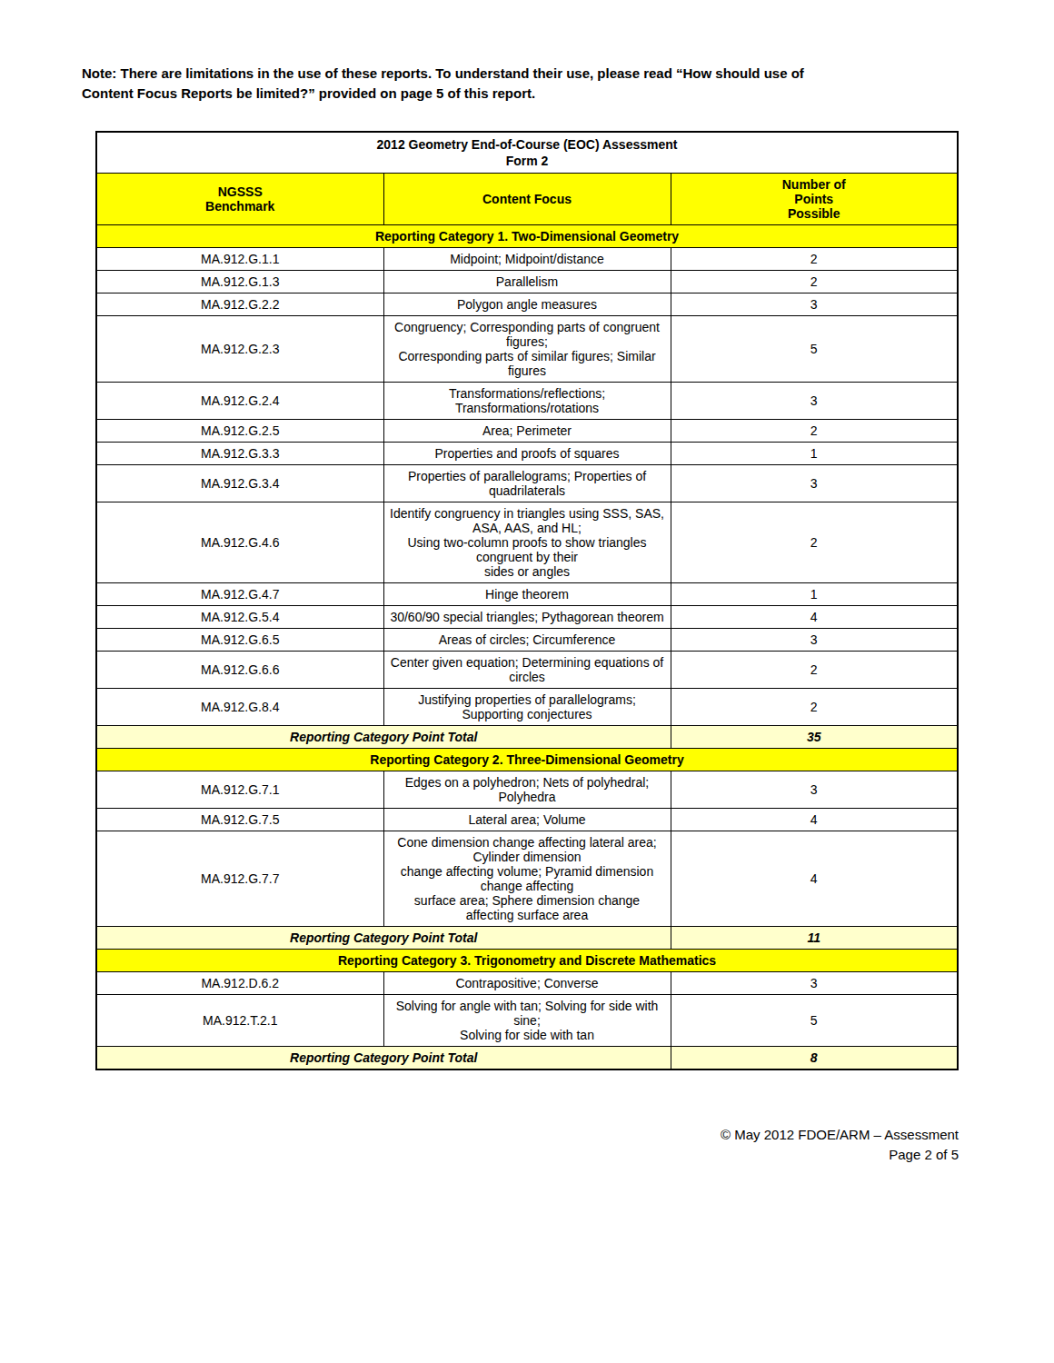Note: There are limitations in the use of these reports. To understand their use, please read “How should use of Content Focus Reports be limited?” provided on page 5 of this report.
| 2012 Geometry End-of-Course (EOC) Assessment Form 2 |
| NGSSS Benchmark | Content Focus | Number of Points Possible |
| Reporting Category 1. Two-Dimensional Geometry |
| MA.912.G.1.1 | Midpoint; Midpoint/distance | 2 |
| MA.912.G.1.3 | Parallelism | 2 |
| MA.912.G.2.2 | Polygon angle measures | 3 |
| MA.912.G.2.3 | Congruency; Corresponding parts of congruent figures; Corresponding parts of similar figures; Similar figures | 5 |
| MA.912.G.2.4 | Transformations/reflections; Transformations/rotations | 3 |
| MA.912.G.2.5 | Area; Perimeter | 2 |
| MA.912.G.3.3 | Properties and proofs of squares | 1 |
| MA.912.G.3.4 | Properties of parallelograms; Properties of quadrilaterals | 3 |
| MA.912.G.4.6 | Identify congruency in triangles using SSS, SAS, ASA, AAS, and HL; Using two-column proofs to show triangles congruent by their sides or angles | 2 |
| MA.912.G.4.7 | Hinge theorem | 1 |
| MA.912.G.5.4 | 30/60/90 special triangles; Pythagorean theorem | 4 |
| MA.912.G.6.5 | Areas of circles; Circumference | 3 |
| MA.912.G.6.6 | Center given equation; Determining equations of circles | 2 |
| MA.912.G.8.4 | Justifying properties of parallelograms; Supporting conjectures | 2 |
| Reporting Category Point Total | 35 |
| Reporting Category 2. Three-Dimensional Geometry |
| MA.912.G.7.1 | Edges on a polyhedron; Nets of polyhedral; Polyhedra | 3 |
| MA.912.G.7.5 | Lateral area; Volume | 4 |
| MA.912.G.7.7 | Cone dimension change affecting lateral area; Cylinder dimension change affecting volume; Pyramid dimension change affecting surface area; Sphere dimension change affecting surface area | 4 |
| Reporting Category Point Total | 11 |
| Reporting Category 3. Trigonometry and Discrete Mathematics |
| MA.912.D.6.2 | Contrapositive; Converse | 3 |
| MA.912.T.2.1 | Solving for angle with tan; Solving for side with sine; Solving for side with tan | 5 |
| Reporting Category Point Total | 8 |
© May 2012 FDOE/ARM – Assessment
Page 2 of 5